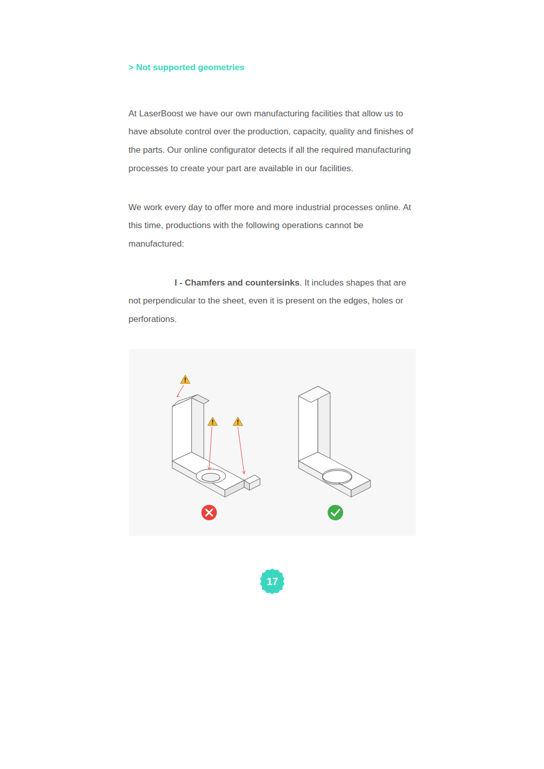> Not supported geometries
At LaserBoost we have our own manufacturing facilities that allow us to have absolute control over the production, capacity, quality and finishes of the parts. Our online configurator detects if all the required manufacturing processes to create your part are available in our facilities.
We work every day to offer more and more industrial processes online. At this time, productions with the following operations cannot be manufactured:
I - Chamfers and countersinks. It includes shapes that are not perpendicular to the sheet, even it is present on the edges, holes or perforations.
17